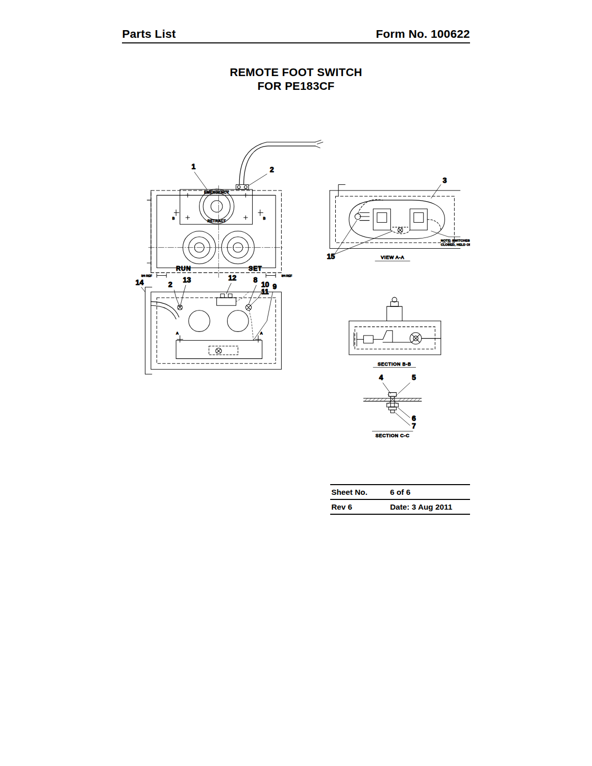Parts List Form No. 100622
REMOTE FOOT SWITCH
FOR PE183CF
EMERGENCY RETRACT RUN SET 3/4 REF 3/4 REF B B 1 2 3 15 NOTE: SWITCHES WIRED NORMALLY CLOSED, HELD OPEN VIEW A-A A A 13 12 8 10 11 9 14 2 SECTION B-B 4 5 6 7 SECTION C-C
| Sheet No. | 6 of 6 |
| Rev 6 | Date: 3 Aug 2011 |